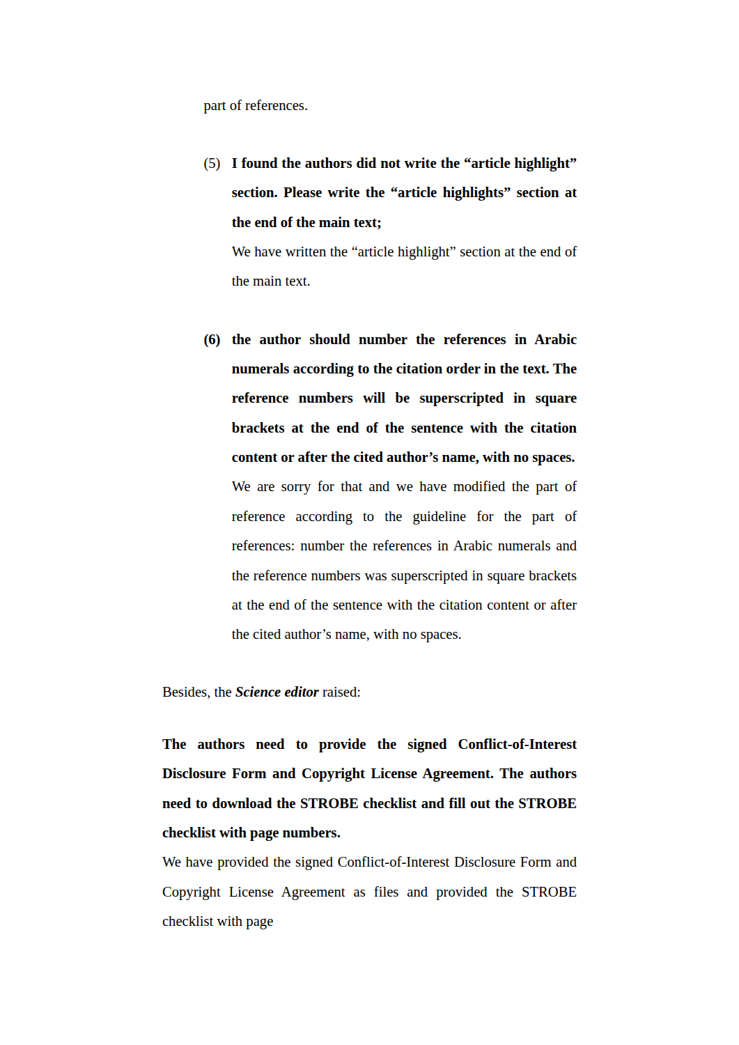part of references.
(5) I found the authors did not write the “article highlight” section. Please write the “article highlights” section at the end of the main text;
We have written the “article highlight” section at the end of the main text.
(6) the author should number the references in Arabic numerals according to the citation order in the text. The reference numbers will be superscripted in square brackets at the end of the sentence with the citation content or after the cited author’s name, with no spaces.
We are sorry for that and we have modified the part of reference according to the guideline for the part of references: number the references in Arabic numerals and the reference numbers was superscripted in square brackets at the end of the sentence with the citation content or after the cited author’s name, with no spaces.
Besides, the Science editor raised:
The authors need to provide the signed Conflict-of-Interest Disclosure Form and Copyright License Agreement. The authors need to download the STROBE checklist and fill out the STROBE checklist with page numbers.
We have provided the signed Conflict-of-Interest Disclosure Form and Copyright License Agreement as files and provided the STROBE checklist with page